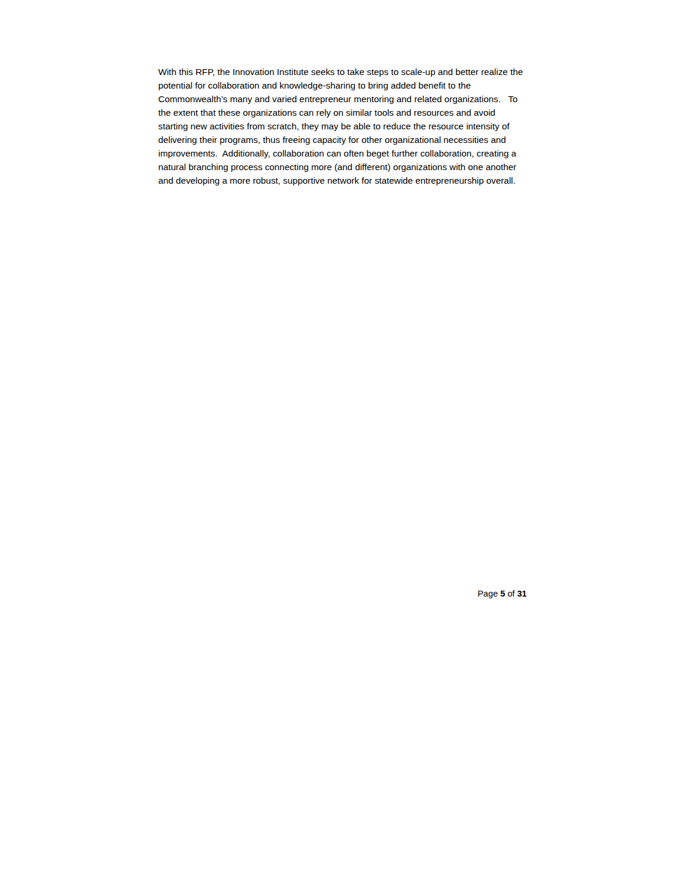With this RFP, the Innovation Institute seeks to take steps to scale-up and better realize the potential for collaboration and knowledge-sharing to bring added benefit to the Commonwealth’s many and varied entrepreneur mentoring and related organizations. To the extent that these organizations can rely on similar tools and resources and avoid starting new activities from scratch, they may be able to reduce the resource intensity of delivering their programs, thus freeing capacity for other organizational necessities and improvements. Additionally, collaboration can often beget further collaboration, creating a natural branching process connecting more (and different) organizations with one another and developing a more robust, supportive network for statewide entrepreneurship overall.
Page 5 of 31